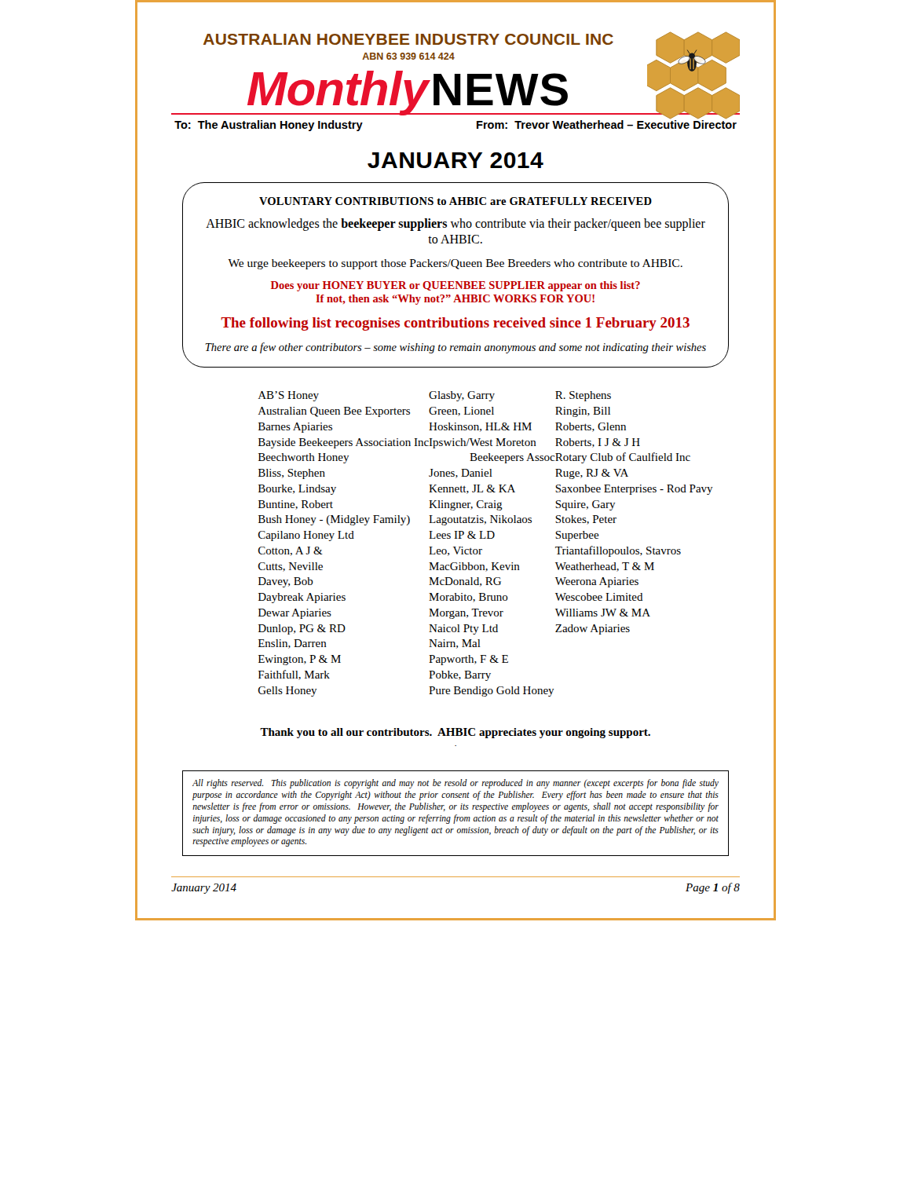AUSTRALIAN HONEYBEE INDUSTRY COUNCIL INC
ABN 63 939 614 424
Monthly NEWS
To: The Australian Honey Industry From: Trevor Weatherhead – Executive Director
JANUARY 2014
VOLUNTARY CONTRIBUTIONS to AHBIC are GRATEFULLY RECEIVED
AHBIC acknowledges the beekeeper suppliers who contribute via their packer/queen bee supplier to AHBIC.
We urge beekeepers to support those Packers/Queen Bee Breeders who contribute to AHBIC.
Does your HONEY BUYER or QUEENBEE SUPPLIER appear on this list?
If not, then ask “Why not?” AHBIC WORKS FOR YOU!
The following list recognises contributions received since 1 February 2013
There are a few other contributors – some wishing to remain anonymous and some not indicating their wishes
AB’S Honey
Australian Queen Bee Exporters
Barnes Apiaries
Bayside Beekeepers Association Inc
Beechworth Honey
Bliss, Stephen
Bourke, Lindsay
Buntine, Robert
Bush Honey - (Midgley Family)
Capilano Honey Ltd
Cotton, A J &
Cutts, Neville
Davey, Bob
Daybreak Apiaries
Dewar Apiaries
Dunlop, PG & RD
Enslin, Darren
Ewington, P & M
Faithfull, Mark
Gells Honey
Glasby, Garry
Green, Lionel
Hoskinson, HL& HM
Ipswich/West Moreton
Beekeepers Assoc
Jones, Daniel
Kennett, JL & KA
Klingner, Craig
Lagoutatzis, Nikolaos
Lees IP & LD
Leo, Victor
MacGibbon, Kevin
McDonald, RG
Morabito, Bruno
Morgan, Trevor
Naicol Pty Ltd
Nairn, Mal
Papworth, F & E
Pobke, Barry
Pure Bendigo Gold Honey
R. Stephens
Ringin, Bill
Roberts, Glenn
Roberts, I J & J H
Rotary Club of Caulfield Inc
Ruge, RJ & VA
Saxonbee Enterprises - Rod Pavy
Squire, Gary
Stokes, Peter
Superbee
Triantafillopoulos, Stavros
Weatherhead, T & M
Weerona Apiaries
Wescobee Limited
Williams JW & MA
Zadow Apiaries
Thank you to all our contributors. AHBIC appreciates your ongoing support. .
All rights reserved. This publication is copyright and may not be resold or reproduced in any manner (except excerpts for bona fide study purpose in accordance with the Copyright Act) without the prior consent of the Publisher. Every effort has been made to ensure that this newsletter is free from error or omissions. However, the Publisher, or its respective employees or agents, shall not accept responsibility for injuries, loss or damage occasioned to any person acting or referring from action as a result of the material in this newsletter whether or not such injury, loss or damage is in any way due to any negligent act or omission, breach of duty or default on the part of the Publisher, or its respective employees or agents.
January 2014 Page 1 of 8